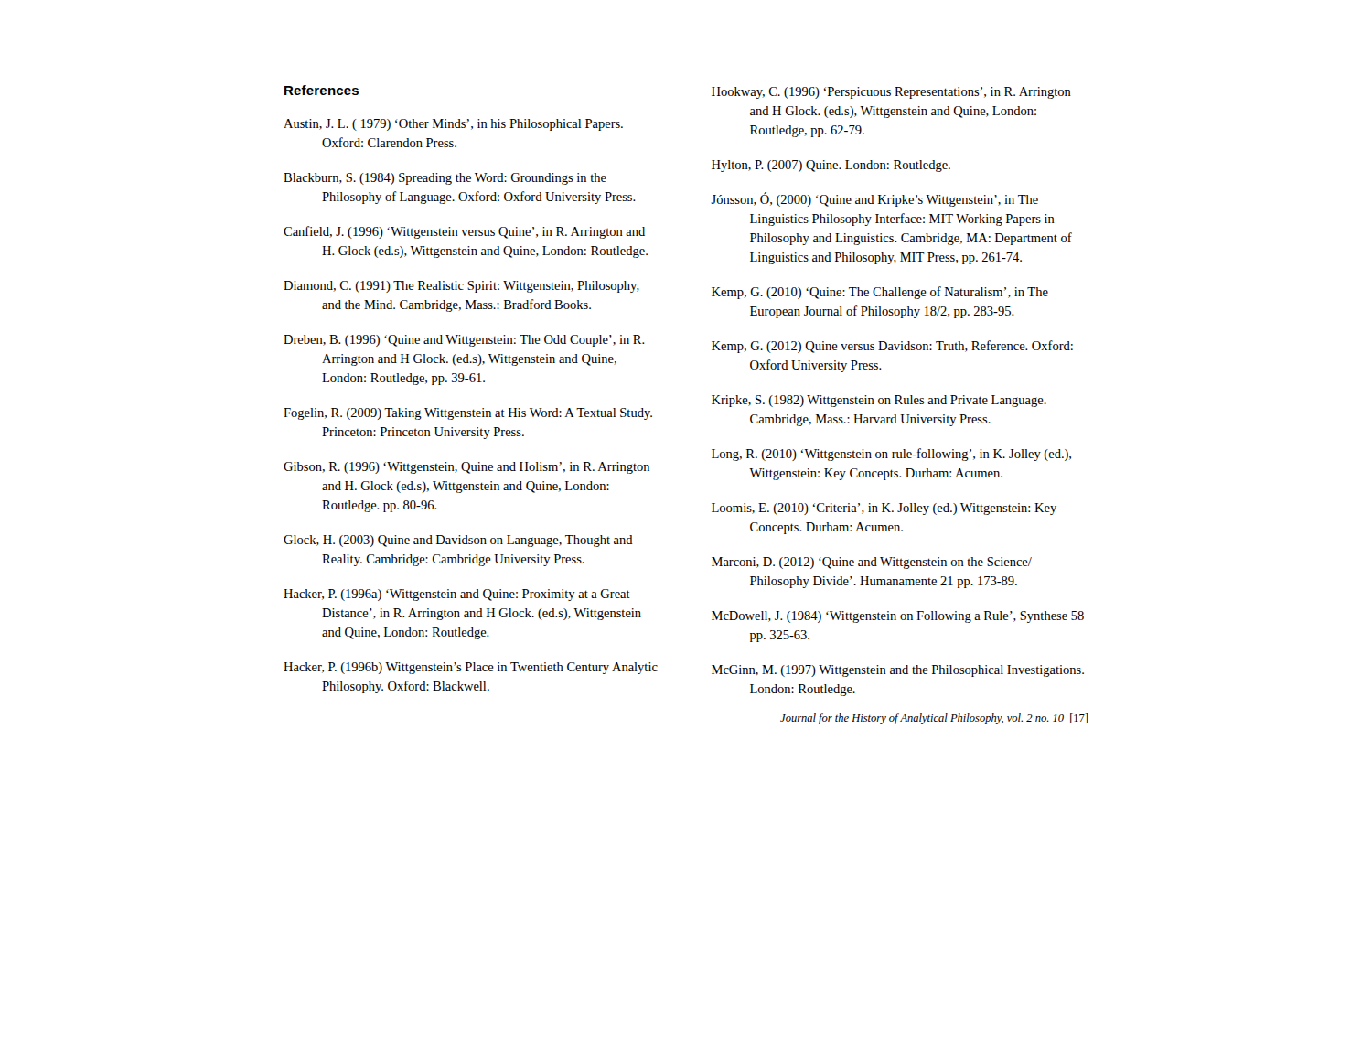References
Austin, J. L. ( 1979) ‘Other Minds’, in his Philosophical Papers. Oxford: Clarendon Press.
Blackburn, S. (1984) Spreading the Word: Groundings in the Philosophy of Language. Oxford: Oxford University Press.
Canfield, J. (1996) ‘Wittgenstein versus Quine’, in R. Arrington and H. Glock (ed.s), Wittgenstein and Quine, London: Routledge.
Diamond, C. (1991) The Realistic Spirit: Wittgenstein, Philosophy, and the Mind. Cambridge, Mass.: Bradford Books.
Dreben, B. (1996) ‘Quine and Wittgenstein: The Odd Couple’, in R. Arrington and H Glock. (ed.s), Wittgenstein and Quine, London: Routledge, pp. 39-61.
Fogelin, R. (2009) Taking Wittgenstein at His Word: A Textual Study. Princeton: Princeton University Press.
Gibson, R. (1996) ‘Wittgenstein, Quine and Holism’, in R. Arrington and H. Glock (ed.s), Wittgenstein and Quine, London: Routledge. pp. 80-96.
Glock, H. (2003) Quine and Davidson on Language, Thought and Reality. Cambridge: Cambridge University Press.
Hacker, P. (1996a) ‘Wittgenstein and Quine: Proximity at a Great Distance’, in R. Arrington and H Glock. (ed.s), Wittgenstein and Quine, London: Routledge.
Hacker, P. (1996b) Wittgenstein’s Place in Twentieth Century Analytic Philosophy. Oxford: Blackwell.
Hookway, C. (1996) ‘Perspicuous Representations’, in R. Arrington and H Glock. (ed.s), Wittgenstein and Quine, London: Routledge, pp. 62-79.
Hylton, P. (2007) Quine. London: Routledge.
Jónsson, Ó, (2000) ‘Quine and Kripke’s Wittgenstein’, in The Linguistics Philosophy Interface: MIT Working Papers in Philosophy and Linguistics. Cambridge, MA: Department of Linguistics and Philosophy, MIT Press, pp. 261-74.
Kemp, G. (2010) ‘Quine: The Challenge of Naturalism’, in The European Journal of Philosophy 18/2, pp. 283-95.
Kemp, G. (2012) Quine versus Davidson: Truth, Reference. Oxford: Oxford University Press.
Kripke, S. (1982) Wittgenstein on Rules and Private Language. Cambridge, Mass.: Harvard University Press.
Long, R. (2010) ‘Wittgenstein on rule-following’, in K. Jolley (ed.), Wittgenstein: Key Concepts. Durham: Acumen.
Loomis, E. (2010) ‘Criteria’, in K. Jolley (ed.) Wittgenstein: Key Concepts. Durham: Acumen.
Marconi, D. (2012) ‘Quine and Wittgenstein on the Science/ Philosophy Divide’. Humanamente 21 pp. 173-89.
McDowell, J. (1984) ‘Wittgenstein on Following a Rule’, Synthese 58 pp. 325-63.
McGinn, M. (1997) Wittgenstein and the Philosophical Investigations. London: Routledge.
Journal for the History of Analytical Philosophy, vol. 2 no. 10 [17]